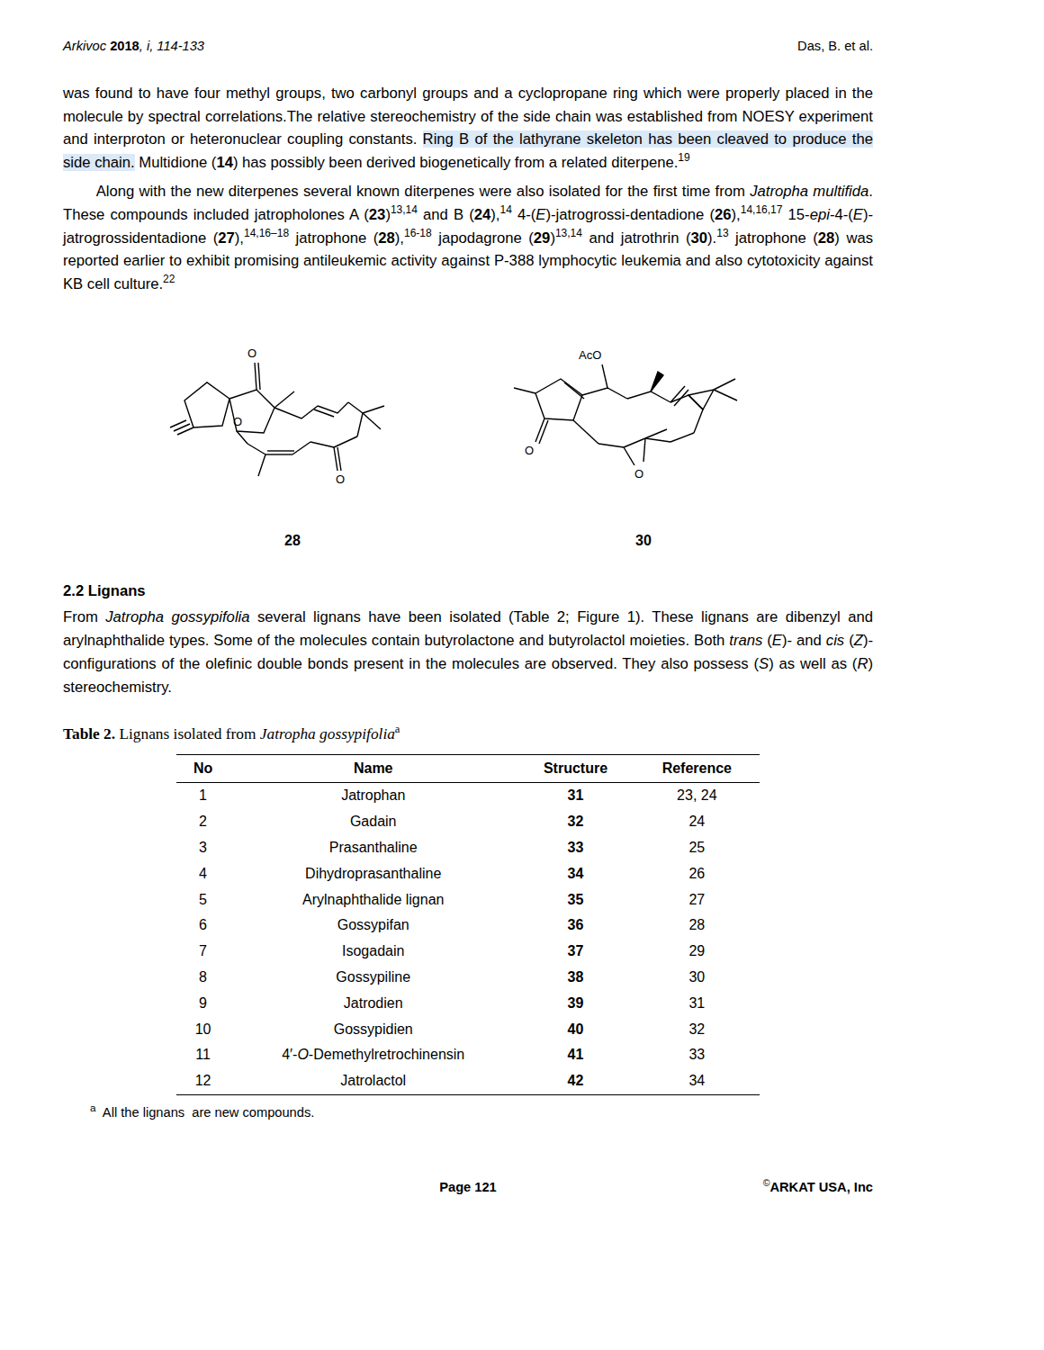Arkivoc 2018, i, 114-133
Das, B. et al.
was found to have four methyl groups, two carbonyl groups and a cyclopropane ring which were properly placed in the molecule by spectral correlations.The relative stereochemistry of the side chain was established from NOESY experiment and interproton or heteronuclear coupling constants. Ring B of the lathyrane skeleton has been cleaved to produce the side chain. Multidione (14) has possibly been derived biogenetically from a related diterpene.19
Along with the new diterpenes several known diterpenes were also isolated for the first time from Jatropha multifida. These compounds included jatropholones A (23)13,14 and B (24),14 4-(E)-jatrogrossi-dentadione (26),14,16,17 15-epi-4-(E)-jatrogrossidentadione (27),14,16–18 jatrophone (28),16-18 japodagrone (29)13,14 and jatrothrin (30).13 jatrophone (28) was reported earlier to exhibit promising antileukemic activity against P-388 lymphocytic leukemia and also cytotoxicity against KB cell culture.22
O O O
28
AcO O O
30
2.2 Lignans
From Jatropha gossypifolia several lignans have been isolated (Table 2; Figure 1). These lignans are dibenzyl and arylnaphthalide types. Some of the molecules contain butyrolactone and butyrolactol moieties. Both trans (E)- and cis (Z)- configurations of the olefinic double bonds present in the molecules are observed. They also possess (S) as well as (R) stereochemistry.
Table 2. Lignans isolated from Jatropha gossypifoliaa
| No | Name | Structure | Reference |
| --- | --- | --- | --- |
| 1 | Jatrophan | 31 | 23, 24 |
| 2 | Gadain | 32 | 24 |
| 3 | Prasanthaline | 33 | 25 |
| 4 | Dihydroprasanthaline | 34 | 26 |
| 5 | Arylnaphthalide lignan | 35 | 27 |
| 6 | Gossypifan | 36 | 28 |
| 7 | Isogadain | 37 | 29 |
| 8 | Gossypiline | 38 | 30 |
| 9 | Jatrodien | 39 | 31 |
| 10 | Gossypidien | 40 | 32 |
| 11 | 4′- O -Demethylretrochinensin | 41 | 33 |
| 12 | Jatrolactol | 42 | 34 |
a All the lignans are new compounds.
Page 121 ©ARKAT USA, Inc